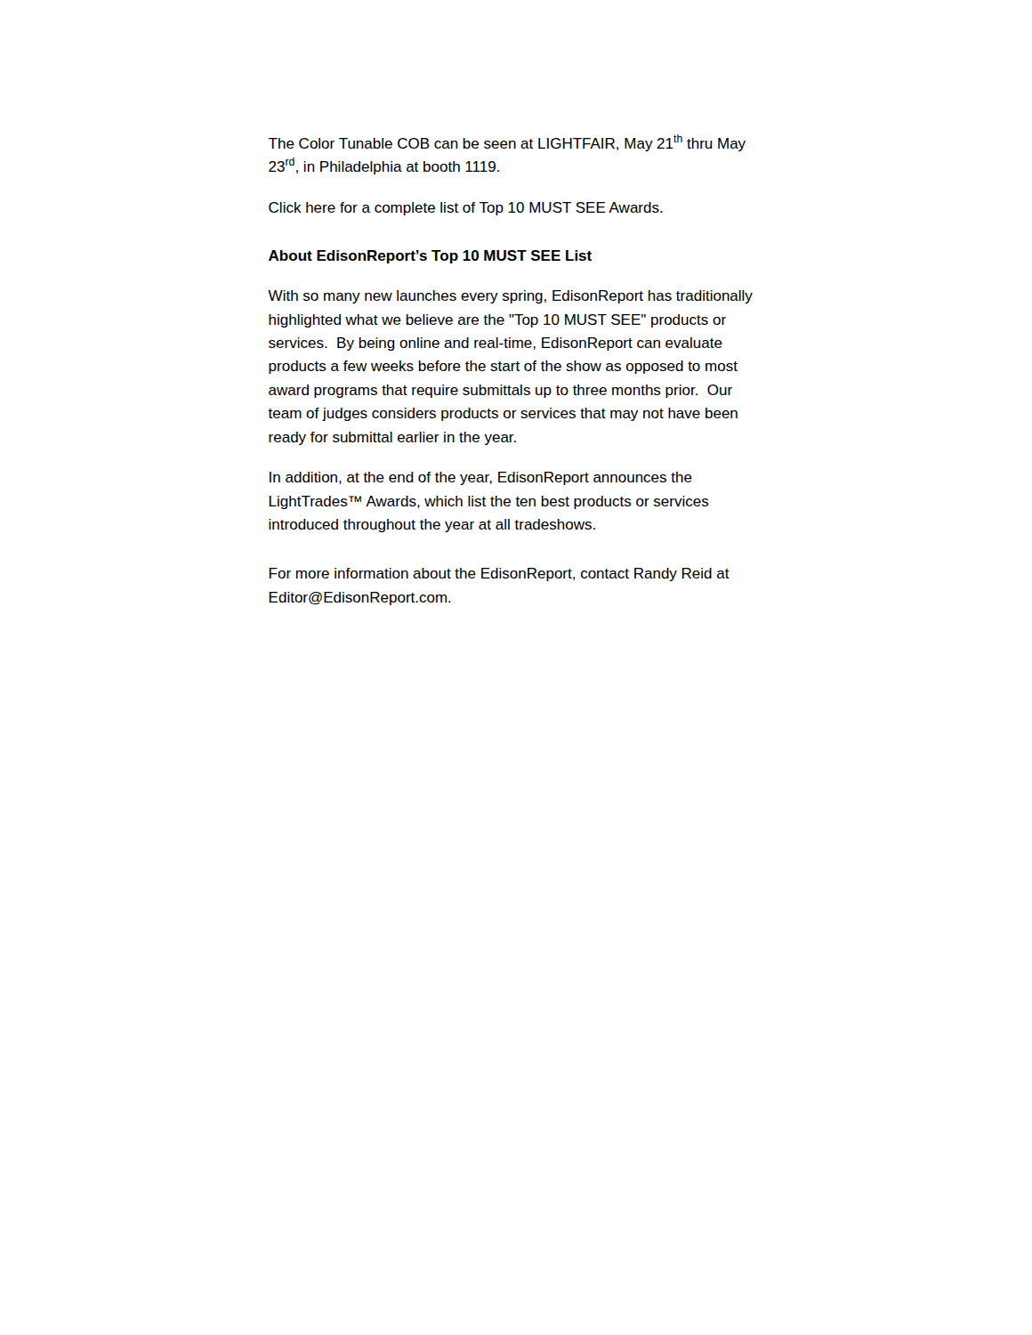The Color Tunable COB can be seen at LIGHTFAIR, May 21th thru May 23rd, in Philadelphia at booth 1119.
Click here for a complete list of Top 10 MUST SEE Awards.
About EdisonReport’s Top 10 MUST SEE List
With so many new launches every spring, EdisonReport has traditionally highlighted what we believe are the "Top 10 MUST SEE" products or services. By being online and real-time, EdisonReport can evaluate products a few weeks before the start of the show as opposed to most award programs that require submittals up to three months prior. Our team of judges considers products or services that may not have been ready for submittal earlier in the year.
In addition, at the end of the year, EdisonReport announces the LightTrades™ Awards, which list the ten best products or services introduced throughout the year at all tradeshows.
For more information about the EdisonReport, contact Randy Reid at Editor@EdisonReport.com.